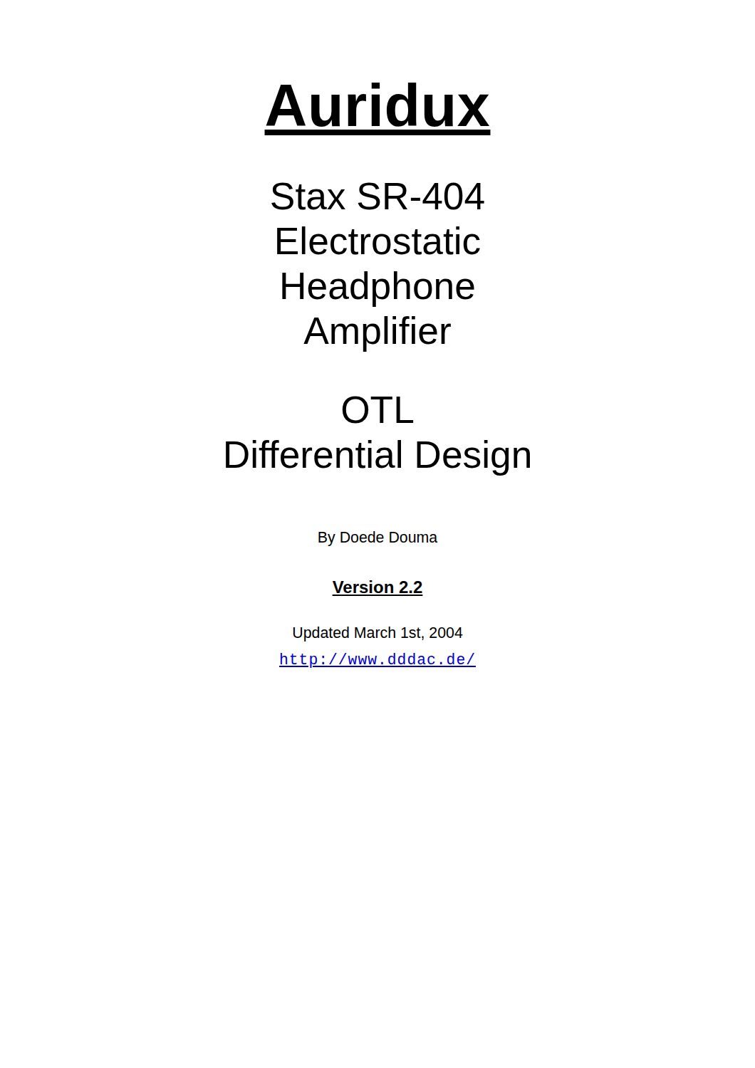Auridux
Stax SR-404
Electrostatic
Headphone
Amplifier
OTL
Differential Design
By Doede Douma
Version 2.2
Updated March 1st, 2004
http://www.dddac.de/